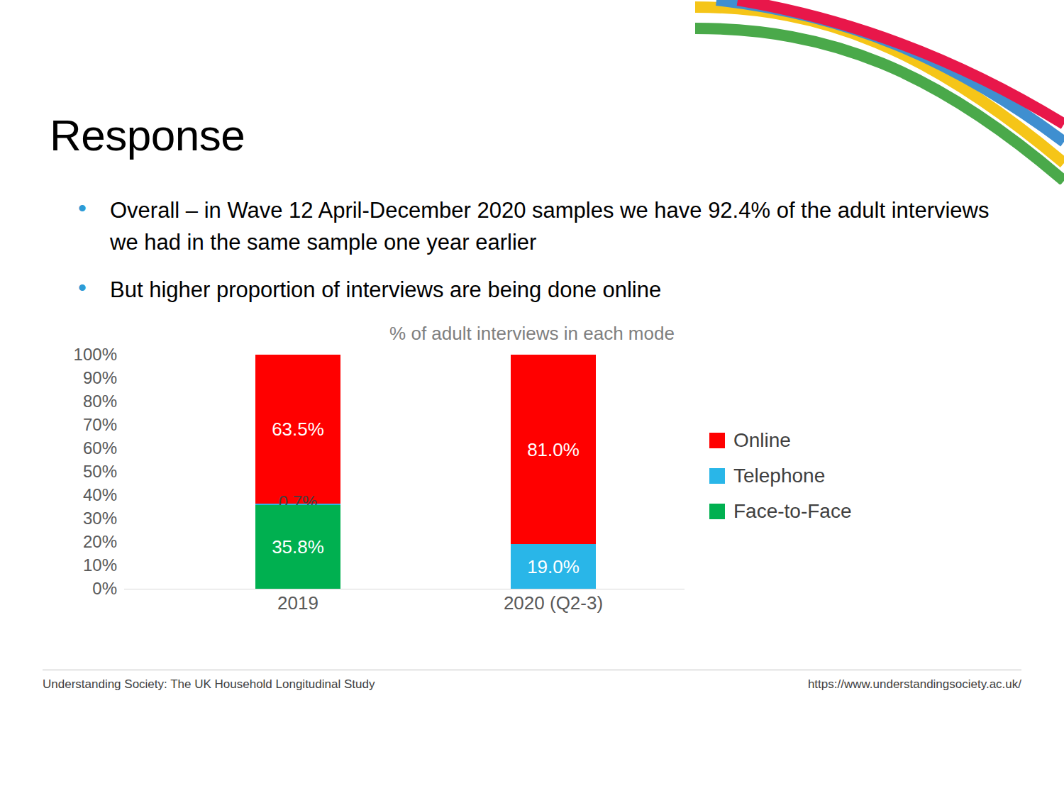Response
Overall – in Wave 12 April-December 2020 samples we have 92.4% of the adult interviews we had in the same sample one year earlier
But higher proportion of interviews are being done online
% of adult interviews in each mode
100% 90% 80% 70% 60% 50% 40% 30% 20% 10% 0%
63.5%
0.7%
35.8%
81.0%
19.0%
2019 2020 (Q2-3)
Online
Telephone
Face-to-Face
Understanding Society: The UK Household Longitudinal Study https://www.understandingsociety.ac.uk/